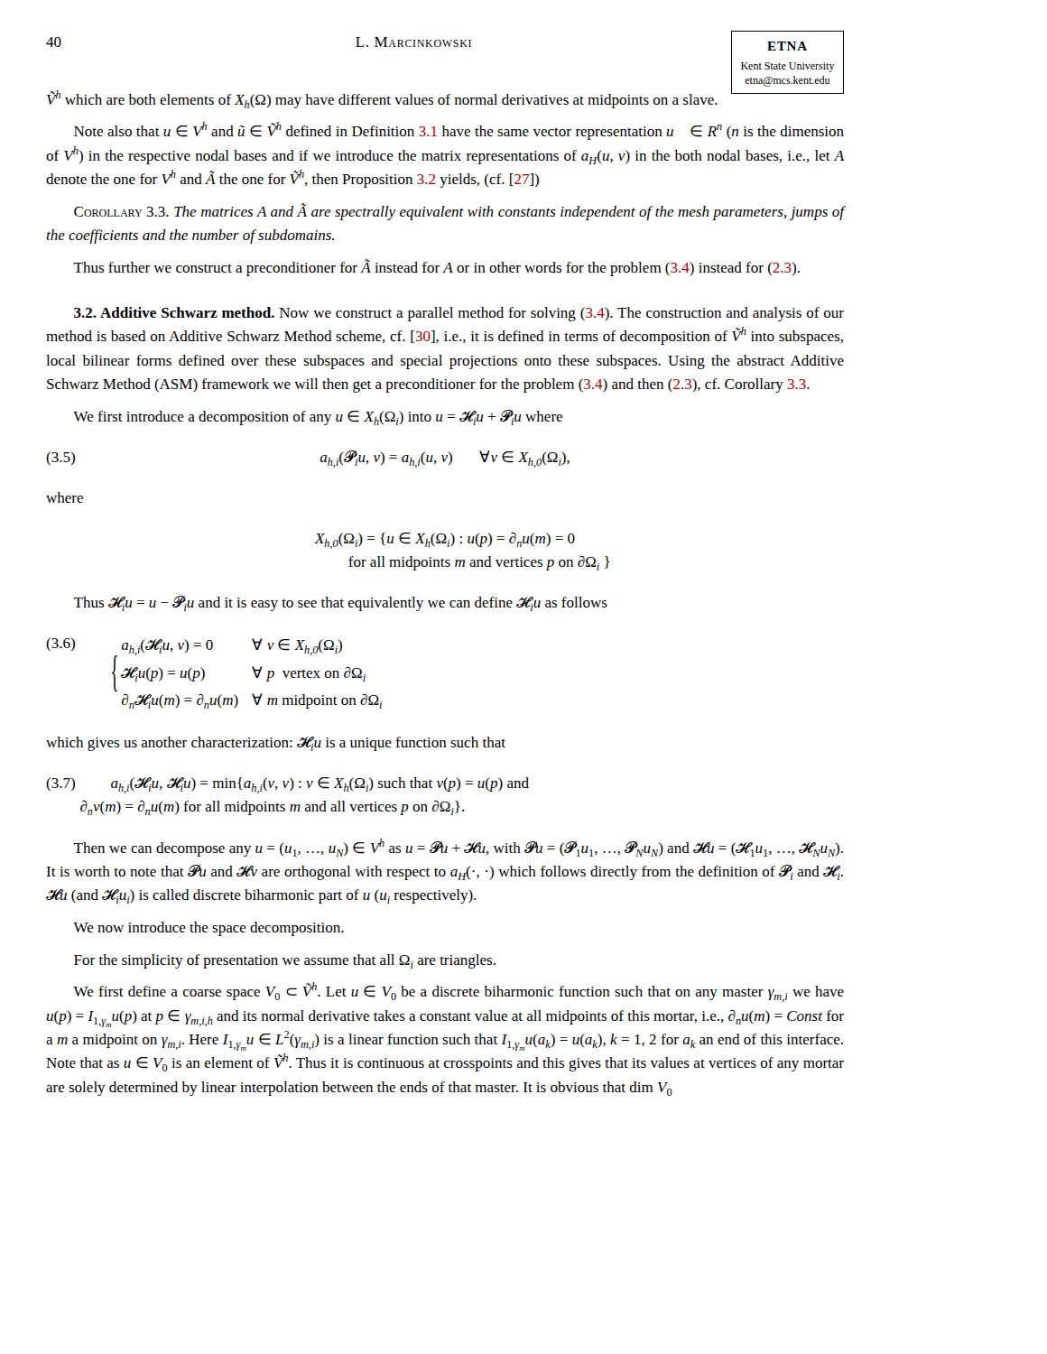ETNA
Kent State University
etna@mcs.kent.edu
40
L. Marcinkowski
Ṽh which are both elements of Xh(Ω) may have different values of normal derivatives at midpoints on a slave.
Note also that u ∈ Vh and ũ ∈ Ṽh defined in Definition 3.1 have the same vector representation u⃗ ∈ Rn (n is the dimension of Vh) in the respective nodal bases and if we introduce the matrix representations of aH(u, v) in the both nodal bases, i.e., let A denote the one for Vh and Ã the one for Ṽh, then Proposition 3.2 yields, (cf. [27])
Corollary 3.3. The matrices A and Ã are spectrally equivalent with constants independent of the mesh parameters, jumps of the coefficients and the number of subdomains.
Thus further we construct a preconditioner for Ã instead for A or in other words for the problem (3.4) instead for (2.3).
3.2. Additive Schwarz method. Now we construct a parallel method for solving (3.4). The construction and analysis of our method is based on Additive Schwarz Method scheme, cf. [30], i.e., it is defined in terms of decomposition of Ṽh into subspaces, local bilinear forms defined over these subspaces and special projections onto these subspaces. Using the abstract Additive Schwarz Method (ASM) framework we will then get a preconditioner for the problem (3.4) and then (2.3), cf. Corollary 3.3.
We first introduce a decomposition of any u ∈ Xh(Ωi) into u = 𝓗iu + 𝓟iu where
(3.5) ah,i(𝓟iu, v) = ah,i(u, v) ∀v ∈ Xh,0(Ωi),
where
Xh,0(Ωi) = {u ∈ Xh(Ωi) : u(p) = ∂nu(m) = 0
for all midpoints m and vertices p on ∂Ωi }
Thus 𝓗iu = u − 𝓟iu and it is easy to see that equivalently we can define 𝓗iu as follows
(3.6) {
| a h,i (𝓗 i u , v ) = 0 | ∀ v ∈ X h,0 (Ω i ) |
| 𝓗 i u ( p ) = u ( p ) | ∀ p vertex on ∂Ω i |
| ∂ n 𝓗 i u ( m ) = ∂ n u ( m ) | ∀ m midpoint on ∂Ω i |
which gives us another characterization: 𝓗iu is a unique function such that
(3.7) ah,i(𝓗iu, 𝓗iu) = min{ah,i(v, v) : v ∈ Xh(Ωi) such that v(p) = u(p) and
∂nv(m) = ∂nu(m) for all midpoints m and all vertices p on ∂Ωi}.
Then we can decompose any u = (u1, …, uN) ∈ Vh as u = 𝓟u + 𝓗u, with 𝓟u = (𝓟1u1, …, 𝓟NuN) and 𝓗u = (𝓗1u1, …, 𝓗NuN). It is worth to note that 𝓟u and 𝓗v are orthogonal with respect to aH(·, ·) which follows directly from the definition of 𝓟i and 𝓗i. 𝓗u (and 𝓗iui) is called discrete biharmonic part of u (ui respectively).
We now introduce the space decomposition.
For the simplicity of presentation we assume that all Ωi are triangles.
We first define a coarse space V0 ⊂ Ṽh. Let u ∈ V0 be a discrete biharmonic function such that on any master γm,i we have u(p) = I1,γmu(p) at p ∈ γm,i,h and its normal derivative takes a constant value at all midpoints of this mortar, i.e., ∂nu(m) = Const for a m a midpoint on γm,i. Here I1,γmu ∈ L2(γm,i) is a linear function such that I1,γmu(ak) = u(ak), k = 1, 2 for ak an end of this interface. Note that as u ∈ V0 is an element of Ṽh. Thus it is continuous at crosspoints and this gives that its values at vertices of any mortar are solely determined by linear interpolation between the ends of that master. It is obvious that dim V0